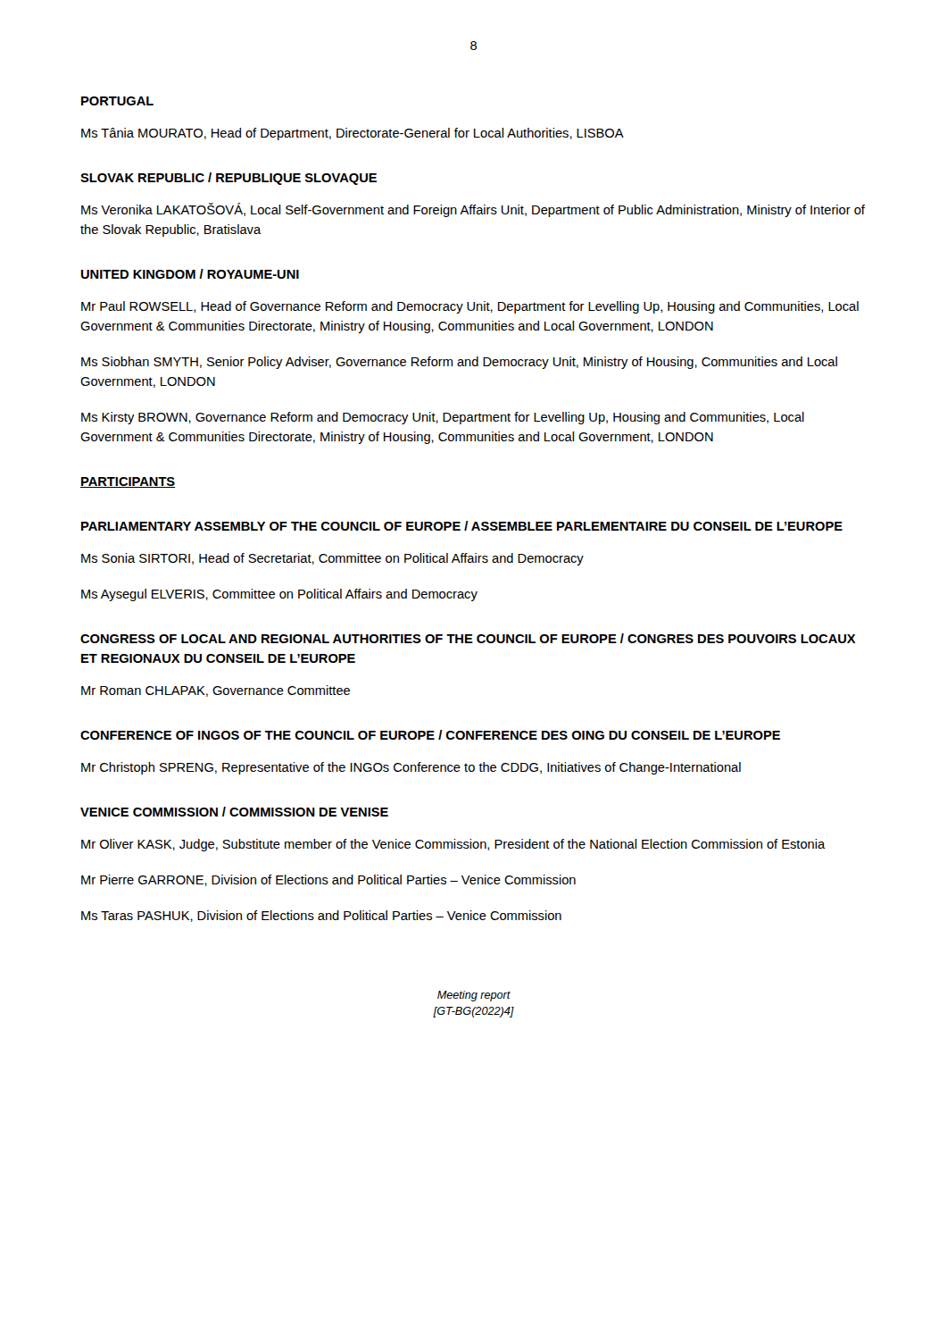8
PORTUGAL
Ms Tânia MOURATO, Head of Department, Directorate-General for Local Authorities, LISBOA
SLOVAK REPUBLIC / REPUBLIQUE SLOVAQUE
Ms Veronika LAKATOŠOVÁ, Local Self-Government and Foreign Affairs Unit, Department of Public Administration, Ministry of Interior of the Slovak Republic, Bratislava
UNITED KINGDOM / ROYAUME-UNI
Mr Paul ROWSELL, Head of Governance Reform and Democracy Unit, Department for Levelling Up, Housing and Communities, Local Government & Communities Directorate, Ministry of Housing, Communities and Local Government, LONDON
Ms Siobhan SMYTH, Senior Policy Adviser, Governance Reform and Democracy Unit, Ministry of Housing, Communities and Local Government, LONDON
Ms Kirsty BROWN, Governance Reform and Democracy Unit, Department for Levelling Up, Housing and Communities, Local Government & Communities Directorate, Ministry of Housing, Communities and Local Government, LONDON
PARTICIPANTS
PARLIAMENTARY ASSEMBLY OF THE COUNCIL OF EUROPE / ASSEMBLEE PARLEMENTAIRE DU CONSEIL DE L’EUROPE
Ms Sonia SIRTORI, Head of Secretariat, Committee on Political Affairs and Democracy
Ms Aysegul ELVERIS, Committee on Political Affairs and Democracy
CONGRESS OF LOCAL AND REGIONAL AUTHORITIES OF THE COUNCIL OF EUROPE / CONGRES DES POUVOIRS LOCAUX ET REGIONAUX DU CONSEIL DE L’EUROPE
Mr Roman CHLAPAK, Governance Committee
CONFERENCE OF INGOS OF THE COUNCIL OF EUROPE / CONFERENCE DES OING DU CONSEIL DE L’EUROPE
Mr Christoph SPRENG, Representative of the INGOs Conference to the CDDG, Initiatives of Change-International
VENICE COMMISSION / COMMISSION DE VENISE
Mr Oliver KASK, Judge, Substitute member of the Venice Commission, President of the National Election Commission of Estonia
Mr Pierre GARRONE, Division of Elections and Political Parties – Venice Commission
Ms Taras PASHUK, Division of Elections and Political Parties – Venice Commission
Meeting report
[GT-BG(2022)4]